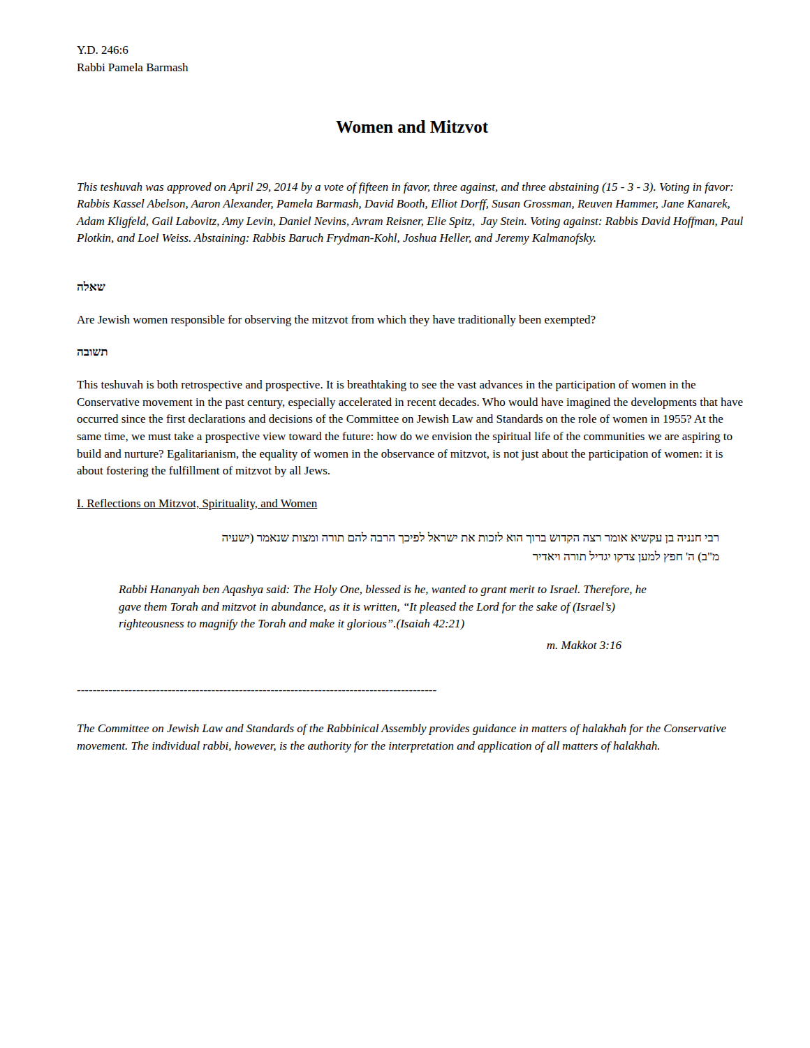Y.D. 246:6
Rabbi Pamela Barmash
Women and Mitzvot
This teshuvah was approved on April 29, 2014 by a vote of fifteen in favor, three against, and three abstaining (15 - 3 - 3). Voting in favor: Rabbis Kassel Abelson, Aaron Alexander, Pamela Barmash, David Booth, Elliot Dorff, Susan Grossman, Reuven Hammer, Jane Kanarek, Adam Kligfeld, Gail Labovitz, Amy Levin, Daniel Nevins, Avram Reisner, Elie Spitz, Jay Stein. Voting against: Rabbis David Hoffman, Paul Plotkin, and Loel Weiss. Abstaining: Rabbis Baruch Frydman-Kohl, Joshua Heller, and Jeremy Kalmanofsky.
שאלה
Are Jewish women responsible for observing the mitzvot from which they have traditionally been exempted?
תשובה
This teshuvah is both retrospective and prospective. It is breathtaking to see the vast advances in the participation of women in the Conservative movement in the past century, especially accelerated in recent decades. Who would have imagined the developments that have occurred since the first declarations and decisions of the Committee on Jewish Law and Standards on the role of women in 1955? At the same time, we must take a prospective view toward the future: how do we envision the spiritual life of the communities we are aspiring to build and nurture? Egalitarianism, the equality of women in the observance of mitzvot, is not just about the participation of women: it is about fostering the fulfillment of mitzvot by all Jews.
I. Reflections on Mitzvot, Spirituality, and Women
רבי חנניה בן עקשיא אומר רצה הקדוש ברוך הוא לזכות את ישראל לפיכך הרבה להם תורה ומצות שנאמר (ישעיה מ"ב) ה' חפץ למען צדקו יגדיל תורה ויאדיר
Rabbi Hananyah ben Aqashya said: The Holy One, blessed is he, wanted to grant merit to Israel. Therefore, he gave them Torah and mitzvot in abundance, as it is written, “It pleased the Lord for the sake of (Israel’s) righteousness to magnify the Torah and make it glorious”.(Isaiah 42:21)
m. Makkot 3:16
-------------------------------------------------------------------------------------------
The Committee on Jewish Law and Standards of the Rabbinical Assembly provides guidance in matters of halakhah for the Conservative movement. The individual rabbi, however, is the authority for the interpretation and application of all matters of halakhah.